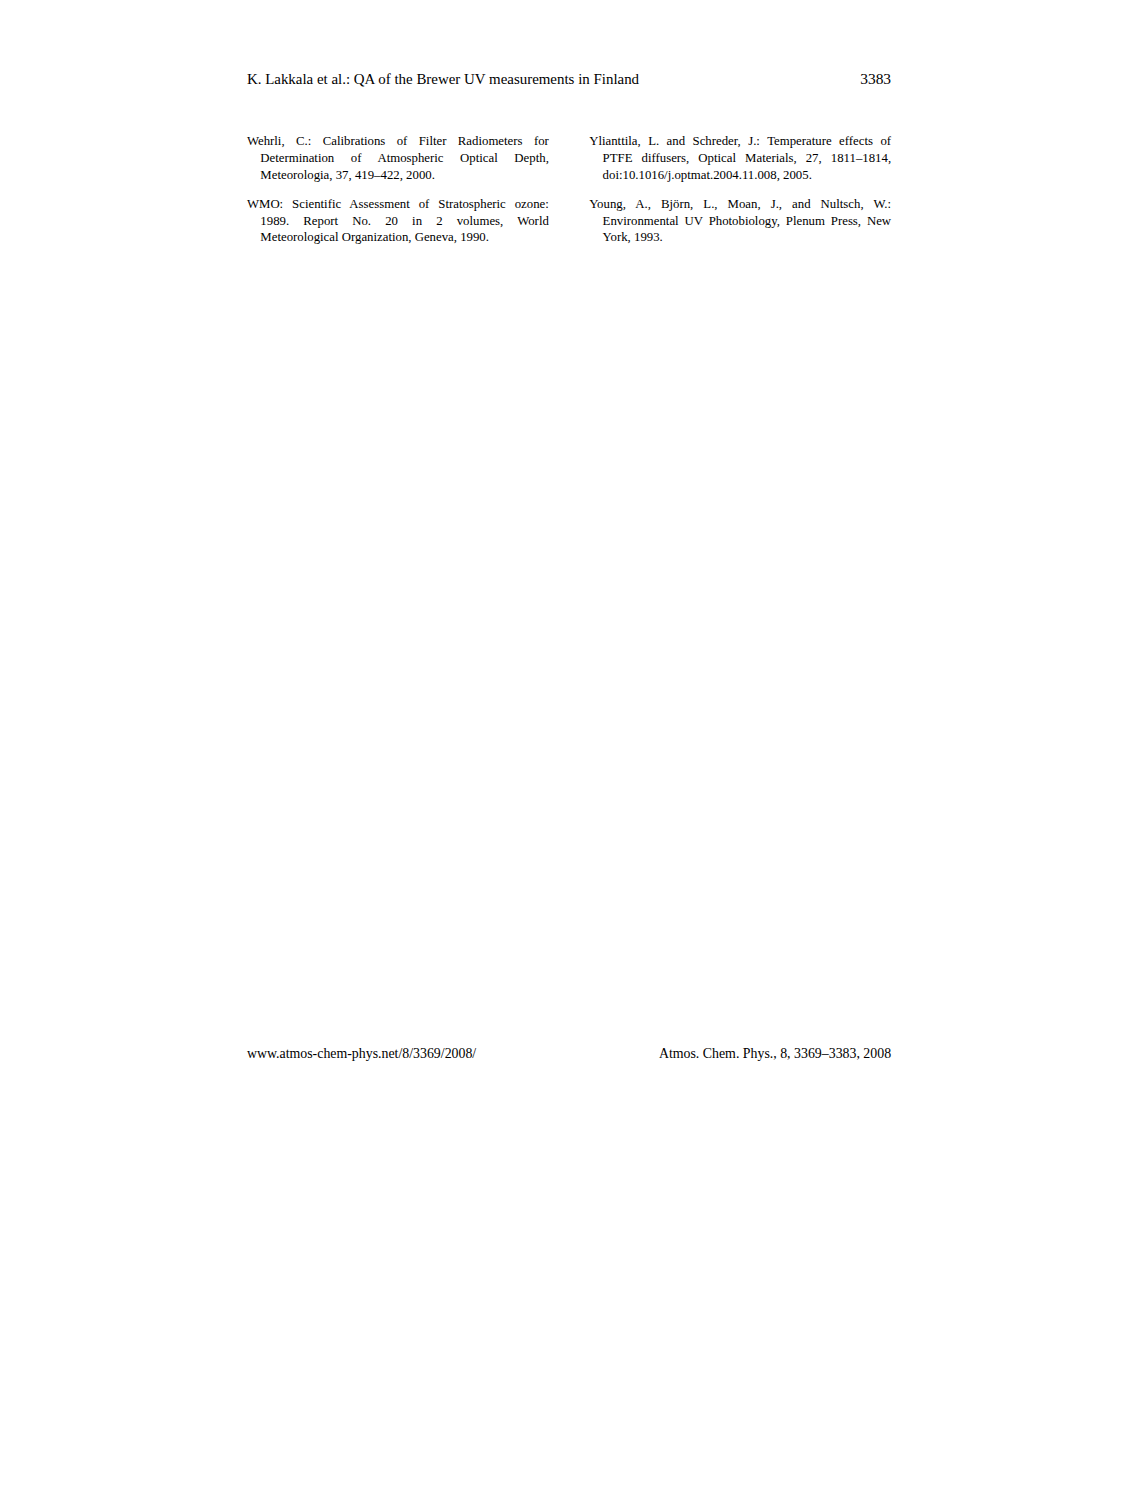K. Lakkala et al.: QA of the Brewer UV measurements in Finland 3383
Wehrli, C.: Calibrations of Filter Radiometers for Determination of Atmospheric Optical Depth, Meteorologia, 37, 419–422, 2000.
WMO: Scientific Assessment of Stratospheric ozone: 1989. Report No. 20 in 2 volumes, World Meteorological Organization, Geneva, 1990.
Ylianttila, L. and Schreder, J.: Temperature effects of PTFE diffusers, Optical Materials, 27, 1811–1814, doi:10.1016/j.optmat.2004.11.008, 2005.
Young, A., Björn, L., Moan, J., and Nultsch, W.: Environmental UV Photobiology, Plenum Press, New York, 1993.
www.atmos-chem-phys.net/8/3369/2008/ Atmos. Chem. Phys., 8, 3369–3383, 2008